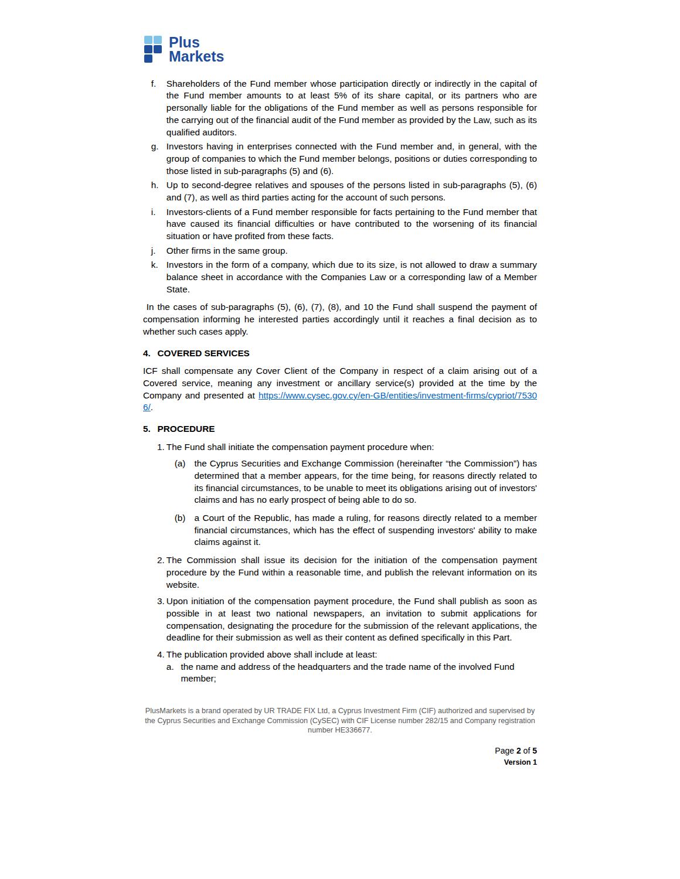Plus Markets
f. Shareholders of the Fund member whose participation directly or indirectly in the capital of the Fund member amounts to at least 5% of its share capital, or its partners who are personally liable for the obligations of the Fund member as well as persons responsible for the carrying out of the financial audit of the Fund member as provided by the Law, such as its qualified auditors.
g. Investors having in enterprises connected with the Fund member and, in general, with the group of companies to which the Fund member belongs, positions or duties corresponding to those listed in sub-paragraphs (5) and (6).
h. Up to second-degree relatives and spouses of the persons listed in sub-paragraphs (5), (6) and (7), as well as third parties acting for the account of such persons.
i. Investors-clients of a Fund member responsible for facts pertaining to the Fund member that have caused its financial difficulties or have contributed to the worsening of its financial situation or have profited from these facts.
j. Other firms in the same group.
k. Investors in the form of a company, which due to its size, is not allowed to draw a summary balance sheet in accordance with the Companies Law or a corresponding law of a Member State.
In the cases of sub-paragraphs (5), (6), (7), (8), and 10 the Fund shall suspend the payment of compensation informing he interested parties accordingly until it reaches a final decision as to whether such cases apply.
4. COVERED SERVICES
ICF shall compensate any Cover Client of the Company in respect of a claim arising out of a Covered service, meaning any investment or ancillary service(s) provided at the time by the Company and presented at https://www.cysec.gov.cy/en-GB/entities/investment-firms/cypriot/75306/.
5. PROCEDURE
1. The Fund shall initiate the compensation payment procedure when:
(a) the Cyprus Securities and Exchange Commission (hereinafter “the Commission”) has determined that a member appears, for the time being, for reasons directly related to its financial circumstances, to be unable to meet its obligations arising out of investors' claims and has no early prospect of being able to do so.
(b) a Court of the Republic, has made a ruling, for reasons directly related to a member financial circumstances, which has the effect of suspending investors' ability to make claims against it.
2. The Commission shall issue its decision for the initiation of the compensation payment procedure by the Fund within a reasonable time, and publish the relevant information on its website.
3. Upon initiation of the compensation payment procedure, the Fund shall publish as soon as possible in at least two national newspapers, an invitation to submit applications for compensation, designating the procedure for the submission of the relevant applications, the deadline for their submission as well as their content as defined specifically in this Part.
4. The publication provided above shall include at least:
a. the name and address of the headquarters and the trade name of the involved Fund member;
PlusMarkets is a brand operated by UR TRADE FIX Ltd, a Cyprus Investment Firm (CIF) authorized and supervised by the Cyprus Securities and Exchange Commission (CySEC) with CIF License number 282/15 and Company registration number HE336677.
Page 2 of 5
Version 1